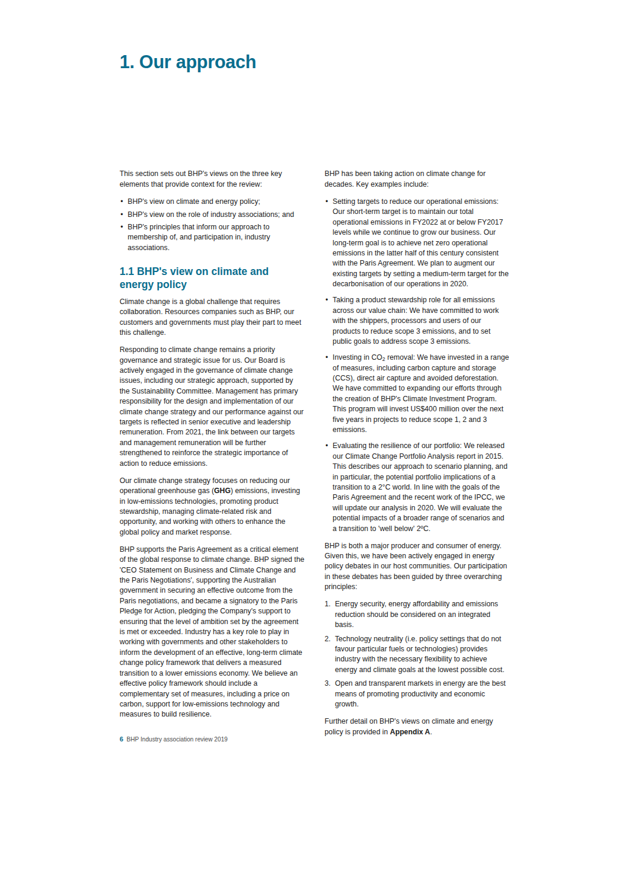1. Our approach
This section sets out BHP's views on the three key elements that provide context for the review:
BHP's view on climate and energy policy;
BHP's view on the role of industry associations; and
BHP's principles that inform our approach to membership of, and participation in, industry associations.
1.1 BHP's view on climate and energy policy
Climate change is a global challenge that requires collaboration. Resources companies such as BHP, our customers and governments must play their part to meet this challenge.
Responding to climate change remains a priority governance and strategic issue for us. Our Board is actively engaged in the governance of climate change issues, including our strategic approach, supported by the Sustainability Committee. Management has primary responsibility for the design and implementation of our climate change strategy and our performance against our targets is reflected in senior executive and leadership remuneration. From 2021, the link between our targets and management remuneration will be further strengthened to reinforce the strategic importance of action to reduce emissions.
Our climate change strategy focuses on reducing our operational greenhouse gas (GHG) emissions, investing in low-emissions technologies, promoting product stewardship, managing climate-related risk and opportunity, and working with others to enhance the global policy and market response.
BHP supports the Paris Agreement as a critical element of the global response to climate change. BHP signed the 'CEO Statement on Business and Climate Change and the Paris Negotiations', supporting the Australian government in securing an effective outcome from the Paris negotiations, and became a signatory to the Paris Pledge for Action, pledging the Company's support to ensuring that the level of ambition set by the agreement is met or exceeded. Industry has a key role to play in working with governments and other stakeholders to inform the development of an effective, long-term climate change policy framework that delivers a measured transition to a lower emissions economy. We believe an effective policy framework should include a complementary set of measures, including a price on carbon, support for low-emissions technology and measures to build resilience.
BHP has been taking action on climate change for decades. Key examples include:
Setting targets to reduce our operational emissions: Our short-term target is to maintain our total operational emissions in FY2022 at or below FY2017 levels while we continue to grow our business. Our long-term goal is to achieve net zero operational emissions in the latter half of this century consistent with the Paris Agreement. We plan to augment our existing targets by setting a medium-term target for the decarbonisation of our operations in 2020.
Taking a product stewardship role for all emissions across our value chain: We have committed to work with the shippers, processors and users of our products to reduce scope 3 emissions, and to set public goals to address scope 3 emissions.
Investing in CO2 removal: We have invested in a range of measures, including carbon capture and storage (CCS), direct air capture and avoided deforestation. We have committed to expanding our efforts through the creation of BHP's Climate Investment Program. This program will invest US$400 million over the next five years in projects to reduce scope 1, 2 and 3 emissions.
Evaluating the resilience of our portfolio: We released our Climate Change Portfolio Analysis report in 2015. This describes our approach to scenario planning, and in particular, the potential portfolio implications of a transition to a 2°C world. In line with the goals of the Paris Agreement and the recent work of the IPCC, we will update our analysis in 2020. We will evaluate the potential impacts of a broader range of scenarios and a transition to 'well below' 2ºC.
BHP is both a major producer and consumer of energy. Given this, we have been actively engaged in energy policy debates in our host communities. Our participation in these debates has been guided by three overarching principles:
Energy security, energy affordability and emissions reduction should be considered on an integrated basis.
Technology neutrality (i.e. policy settings that do not favour particular fuels or technologies) provides industry with the necessary flexibility to achieve energy and climate goals at the lowest possible cost.
Open and transparent markets in energy are the best means of promoting productivity and economic growth.
Further detail on BHP's views on climate and energy policy is provided in Appendix A.
6 BHP Industry association review 2019